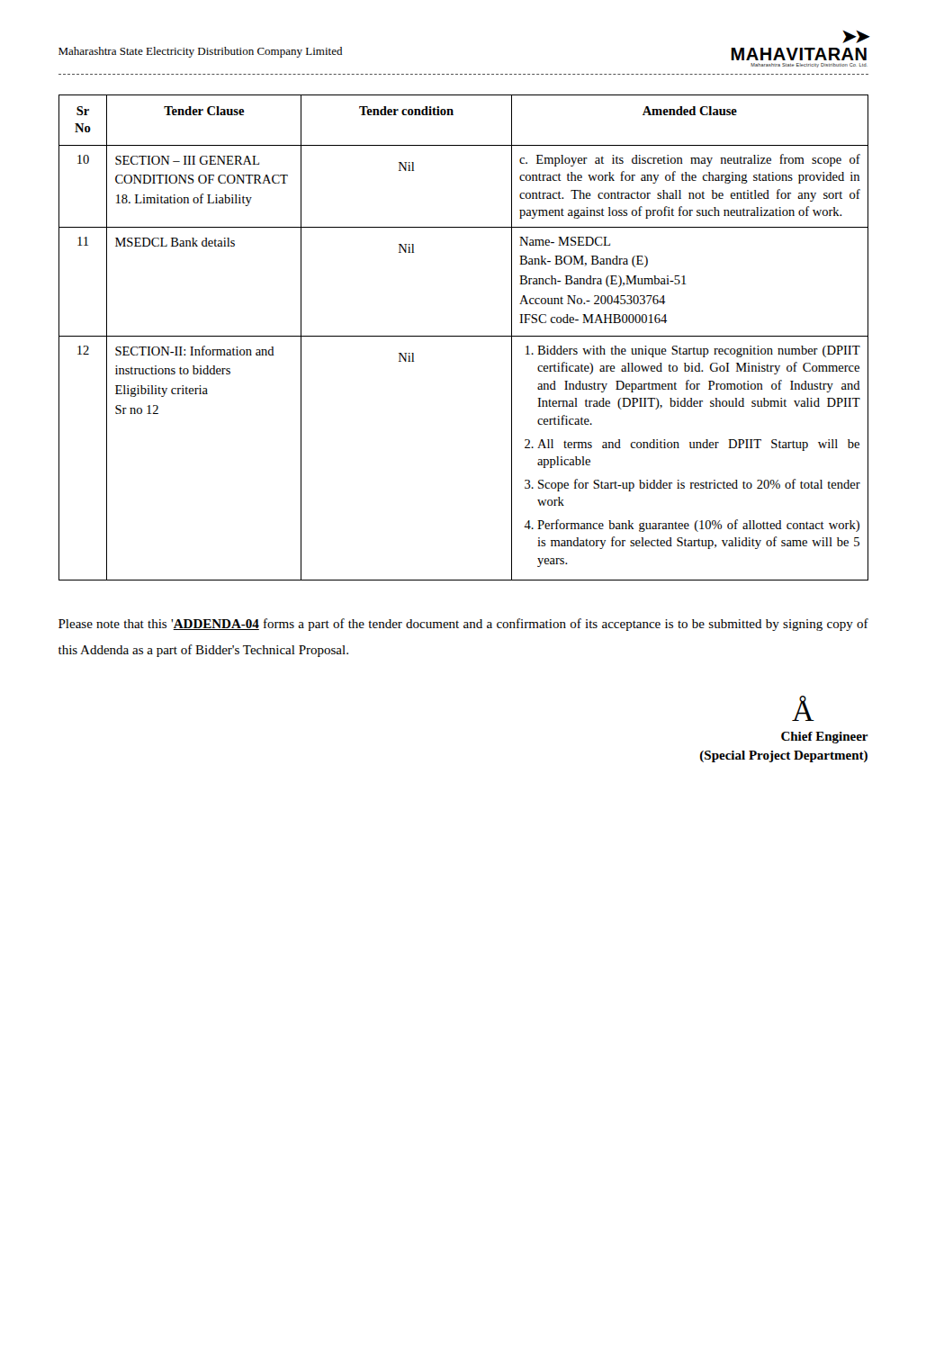Maharashtra State Electricity Distribution Company Limited
➤➤
MАHАVITARAN
Maharashtra State Electricity Distribution Co. Ltd.
| Sr No | Tender Clause | Tender condition | Amended Clause |
| --- | --- | --- | --- |
| 10 | SECTION – III GENERAL CONDITIONS OF CONTRACT 18. Limitation of Liability | Nil | c. Employer at its discretion may neutralize from scope of contract the work for any of the charging stations provided in contract. The contractor shall not be entitled for any sort of payment against loss of profit for such neutralization of work. |
| 11 | MSEDCL Bank details | Nil | Name- MSEDCL Bank- BOM, Bandra (E) Branch- Bandra (E),Mumbai-51 Account No.- 20045303764 IFSC code- MAHB0000164 |
| 12 | SECTION-II: Information and instructions to bidders Eligibility criteria Sr no 12 | Nil | Bidders with the unique Startup recognition number (DPIIT certificate) are allowed to bid. GoI Ministry of Commerce and Industry Department for Promotion of Industry and Internal trade (DPIIT), bidder should submit valid DPIIT certificate. All terms and condition under DPIIT Startup will be applicable Scope for Start-up bidder is restricted to 20% of total tender work Performance bank guarantee (10% of allotted contact work) is mandatory for selected Startup, validity of same will be 5 years. |
Please note that this 'ADDENDA-04 forms a part of the tender document and a confirmation of its acceptance is to be submitted by signing copy of this Addenda as a part of Bidder's Technical Proposal.
Å
Chief Engineer
(Special Project Department)